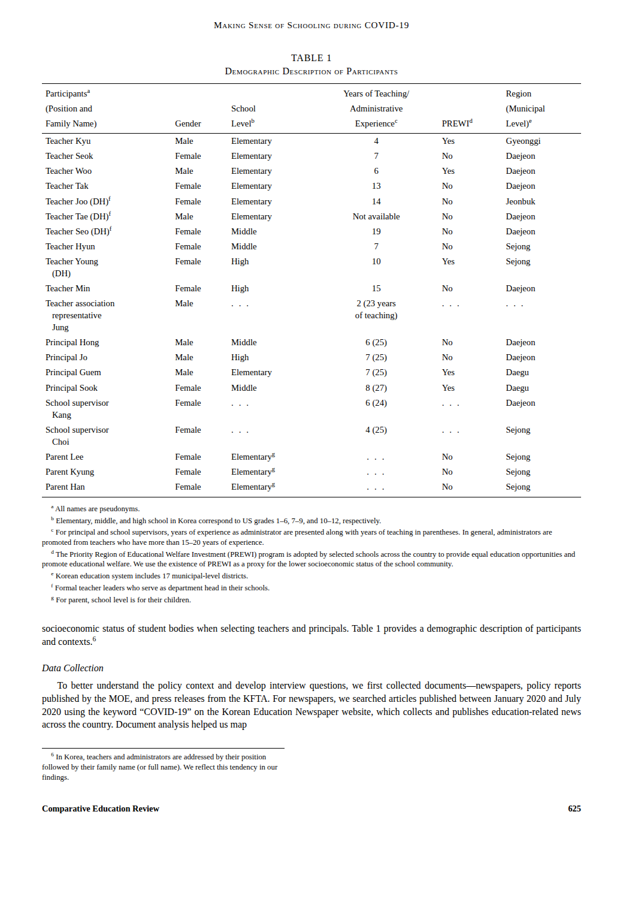Making Sense of Schooling during COVID-19
TABLE 1 Demographic Description of Participants
| Participants a | | | Years of Teaching/ | | Region |
| --- | --- | --- | --- | --- | --- |
| (Position and | | School | Administrative | | (Municipal |
| Family Name) | Gender | Level b | Experience c | PREWI d | Level) e |
| Teacher Kyu | Male | Elementary | 4 | Yes | Gyeonggi |
| Teacher Seok | Female | Elementary | 7 | No | Daejeon |
| Teacher Woo | Male | Elementary | 6 | Yes | Daejeon |
| Teacher Tak | Female | Elementary | 13 | No | Daejeon |
| Teacher Joo (DH) f | Female | Elementary | 14 | No | Jeonbuk |
| Teacher Tae (DH) f | Male | Elementary | Not available | No | Daejeon |
| Teacher Seo (DH) f | Female | Middle | 19 | No | Daejeon |
| Teacher Hyun | Female | Middle | 7 | No | Sejong |
| Teacher Young (DH) | Female | High | 10 | Yes | Sejong |
| Teacher Min | Female | High | 15 | No | Daejeon |
| Teacher association representative Jung | Male | . . . | 2 (23 years of teaching) | . . . | . . . |
| Principal Hong | Male | Middle | 6 (25) | No | Daejeon |
| Principal Jo | Male | High | 7 (25) | No | Daejeon |
| Principal Guem | Male | Elementary | 7 (25) | Yes | Daegu |
| Principal Sook | Female | Middle | 8 (27) | Yes | Daegu |
| School supervisor Kang | Female | . . . | 6 (24) | . . . | Daejeon |
| School supervisor Choi | Female | . . . | 4 (25) | . . . | Sejong |
| Parent Lee | Female | Elementary g | . . . | No | Sejong |
| Parent Kyung | Female | Elementary g | . . . | No | Sejong |
| Parent Han | Female | Elementary g | . . . | No | Sejong |
a All names are pseudonyms.
b Elementary, middle, and high school in Korea correspond to US grades 1–6, 7–9, and 10–12, respectively.
c For principal and school supervisors, years of experience as administrator are presented along with years of teaching in parentheses. In general, administrators are promoted from teachers who have more than 15–20 years of experience.
d The Priority Region of Educational Welfare Investment (PREWI) program is adopted by selected schools across the country to provide equal education opportunities and promote educational welfare. We use the existence of PREWI as a proxy for the lower socioeconomic status of the school community.
e Korean education system includes 17 municipal-level districts.
f Formal teacher leaders who serve as department head in their schools.
g For parent, school level is for their children.
socioeconomic status of student bodies when selecting teachers and principals. Table 1 provides a demographic description of participants and contexts.6
Data Collection
To better understand the policy context and develop interview questions, we first collected documents—newspapers, policy reports published by the MOE, and press releases from the KFTA. For newspapers, we searched articles published between January 2020 and July 2020 using the keyword “COVID-19” on the Korean Education Newspaper website, which collects and publishes education-related news across the country. Document analysis helped us map
6 In Korea, teachers and administrators are addressed by their position followed by their family name (or full name). We reflect this tendency in our findings.
Comparative Education Review 625